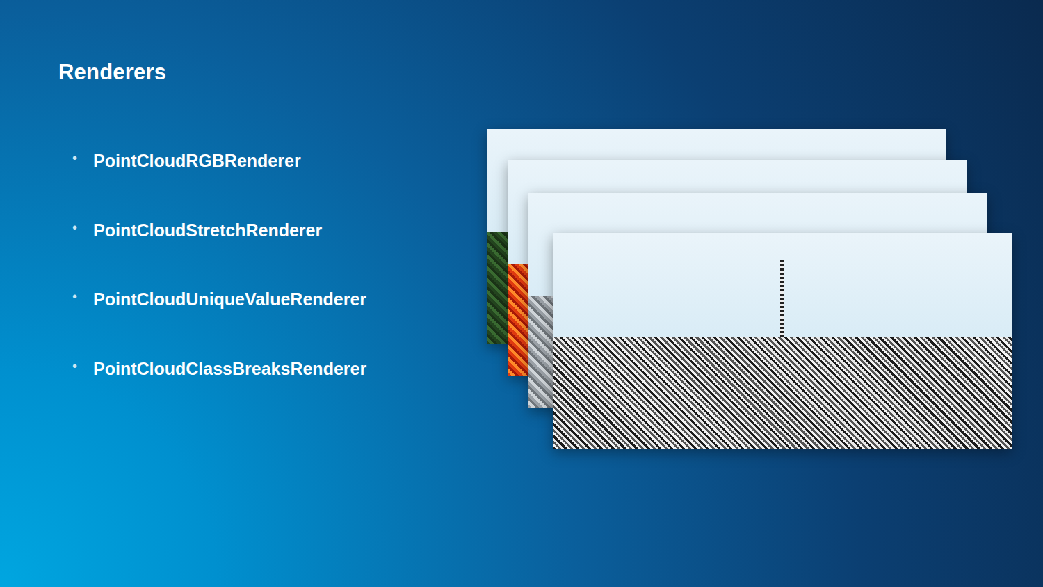Renderers
PointCloudRGBRenderer
PointCloudStretchRenderer
PointCloudUniqueValueRenderer
PointCloudClassBreaksRenderer